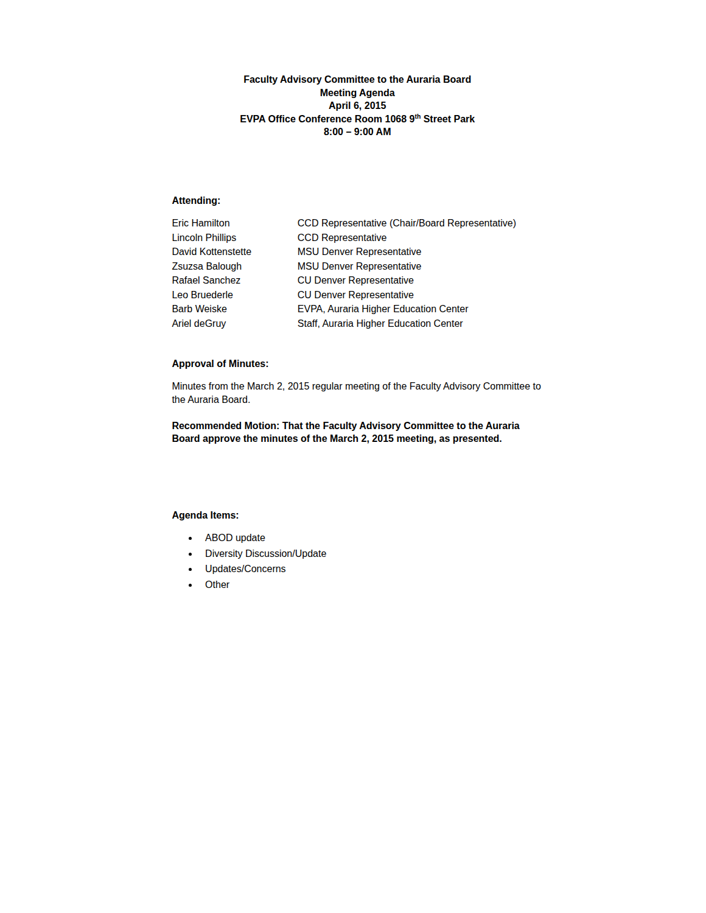Faculty Advisory Committee to the Auraria Board
Meeting Agenda
April 6, 2015
EVPA Office Conference Room 1068 9th Street Park
8:00 – 9:00 AM
Attending:
| Eric Hamilton | CCD Representative (Chair/Board Representative) |
| Lincoln Phillips | CCD Representative |
| David Kottenstette | MSU Denver Representative |
| Zsuzsa Balough | MSU Denver Representative |
| Rafael Sanchez | CU Denver Representative |
| Leo Bruederle | CU Denver Representative |
| Barb Weiske | EVPA, Auraria Higher Education Center |
| Ariel deGruy | Staff, Auraria Higher Education Center |
Approval of Minutes:
Minutes from the March 2, 2015 regular meeting of the Faculty Advisory Committee to the Auraria Board.
Recommended Motion: That the Faculty Advisory Committee to the Auraria Board approve the minutes of the March 2, 2015 meeting, as presented.
Agenda Items:
ABOD update
Diversity Discussion/Update
Updates/Concerns
Other